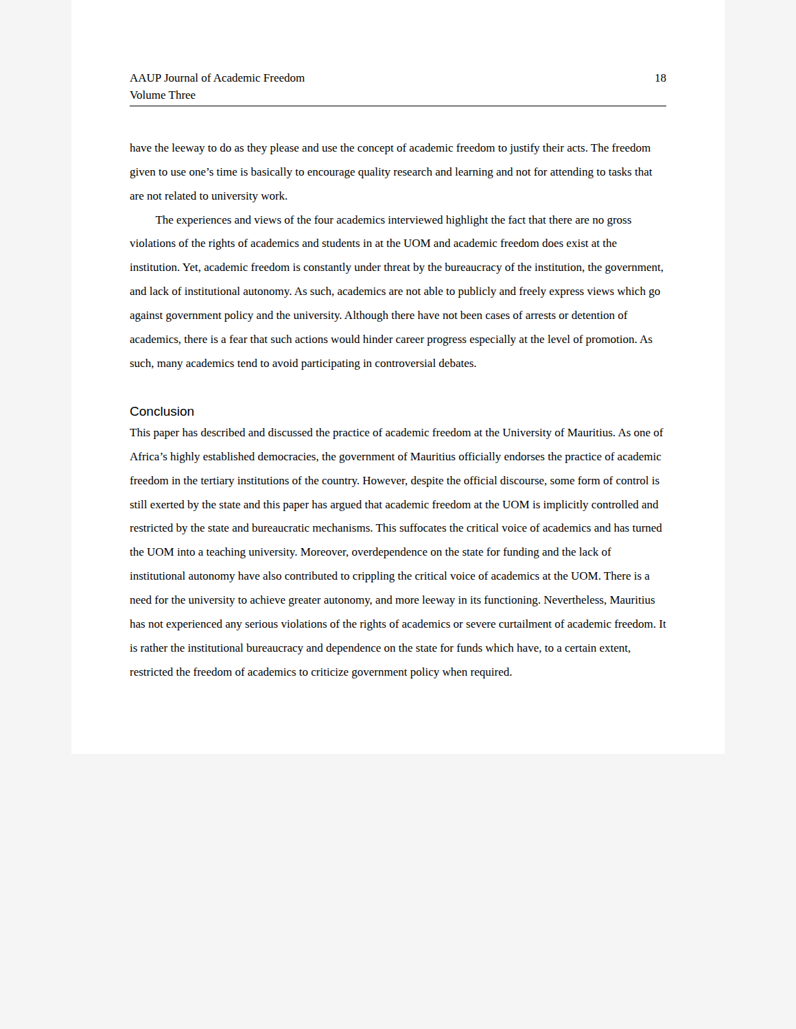AAUP Journal of Academic Freedom Volume Three
18
have the leeway to do as they please and use the concept of academic freedom to justify their acts. The freedom given to use one’s time is basically to encourage quality research and learning and not for attending to tasks that are not related to university work.
The experiences and views of the four academics interviewed highlight the fact that there are no gross violations of the rights of academics and students in at the UOM and academic freedom does exist at the institution. Yet, academic freedom is constantly under threat by the bureaucracy of the institution, the government, and lack of institutional autonomy. As such, academics are not able to publicly and freely express views which go against government policy and the university. Although there have not been cases of arrests or detention of academics, there is a fear that such actions would hinder career progress especially at the level of promotion. As such, many academics tend to avoid participating in controversial debates.
Conclusion
This paper has described and discussed the practice of academic freedom at the University of Mauritius. As one of Africa’s highly established democracies, the government of Mauritius officially endorses the practice of academic freedom in the tertiary institutions of the country. However, despite the official discourse, some form of control is still exerted by the state and this paper has argued that academic freedom at the UOM is implicitly controlled and restricted by the state and bureaucratic mechanisms. This suffocates the critical voice of academics and has turned the UOM into a teaching university. Moreover, overdependence on the state for funding and the lack of institutional autonomy have also contributed to crippling the critical voice of academics at the UOM. There is a need for the university to achieve greater autonomy, and more leeway in its functioning. Nevertheless, Mauritius has not experienced any serious violations of the rights of academics or severe curtailment of academic freedom. It is rather the institutional bureaucracy and dependence on the state for funds which have, to a certain extent, restricted the freedom of academics to criticize government policy when required.